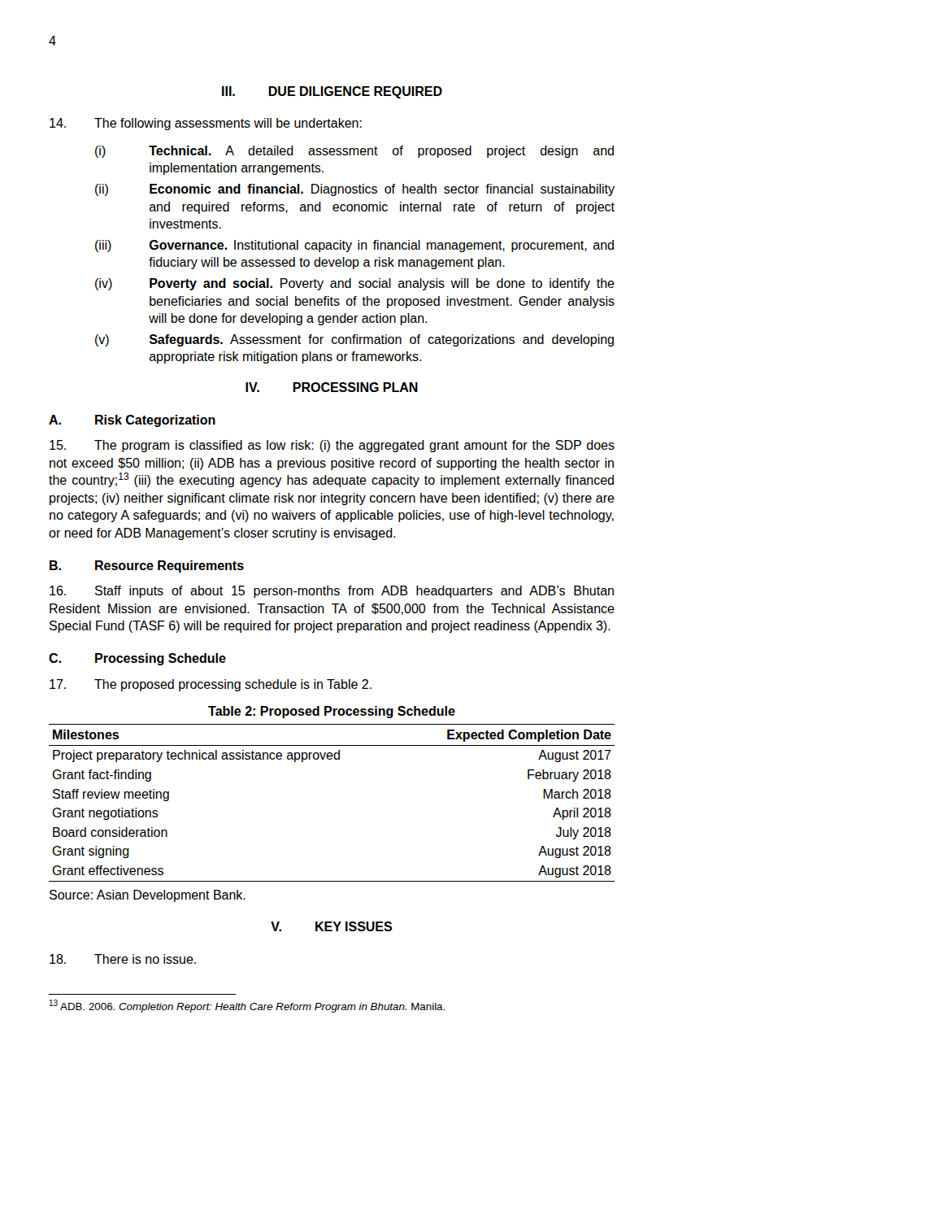4
III. DUE DILIGENCE REQUIRED
14. The following assessments will be undertaken:
(i) Technical. A detailed assessment of proposed project design and implementation arrangements.
(ii) Economic and financial. Diagnostics of health sector financial sustainability and required reforms, and economic internal rate of return of project investments.
(iii) Governance. Institutional capacity in financial management, procurement, and fiduciary will be assessed to develop a risk management plan.
(iv) Poverty and social. Poverty and social analysis will be done to identify the beneficiaries and social benefits of the proposed investment. Gender analysis will be done for developing a gender action plan.
(v) Safeguards. Assessment for confirmation of categorizations and developing appropriate risk mitigation plans or frameworks.
IV. PROCESSING PLAN
A. Risk Categorization
15. The program is classified as low risk: (i) the aggregated grant amount for the SDP does not exceed $50 million; (ii) ADB has a previous positive record of supporting the health sector in the country;13 (iii) the executing agency has adequate capacity to implement externally financed projects; (iv) neither significant climate risk nor integrity concern have been identified; (v) there are no category A safeguards; and (vi) no waivers of applicable policies, use of high-level technology, or need for ADB Management’s closer scrutiny is envisaged.
B. Resource Requirements
16. Staff inputs of about 15 person-months from ADB headquarters and ADB’s Bhutan Resident Mission are envisioned. Transaction TA of $500,000 from the Technical Assistance Special Fund (TASF 6) will be required for project preparation and project readiness (Appendix 3).
C. Processing Schedule
17. The proposed processing schedule is in Table 2.
Table 2: Proposed Processing Schedule
| Milestones | Expected Completion Date |
| --- | --- |
| Project preparatory technical assistance approved | August 2017 |
| Grant fact-finding | February 2018 |
| Staff review meeting | March 2018 |
| Grant negotiations | April 2018 |
| Board consideration | July 2018 |
| Grant signing | August 2018 |
| Grant effectiveness | August 2018 |
Source: Asian Development Bank.
V. KEY ISSUES
18. There is no issue.
13 ADB. 2006. Completion Report: Health Care Reform Program in Bhutan. Manila.